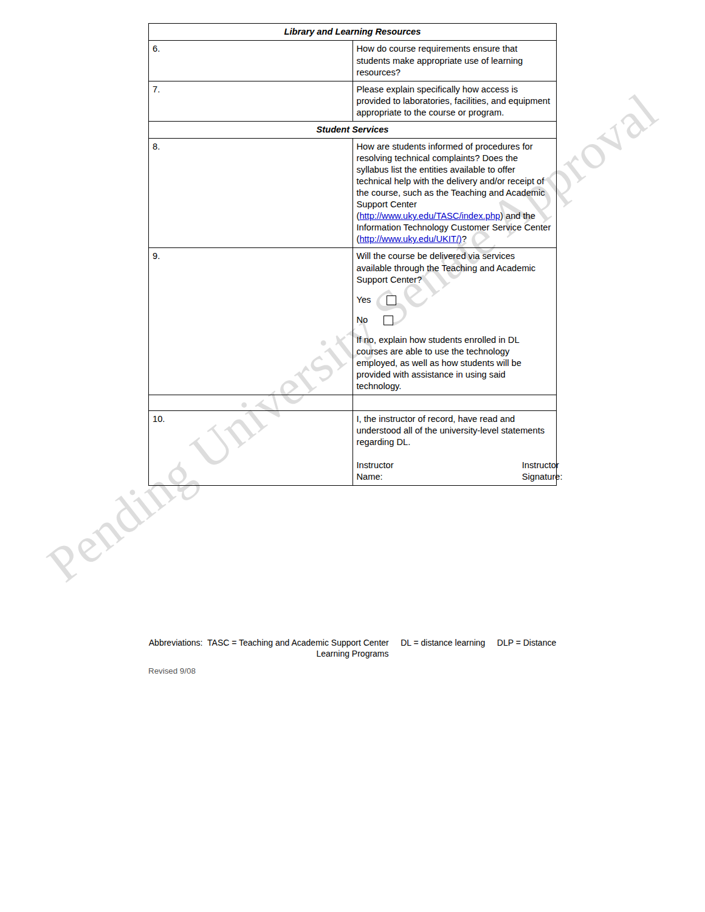Pending University Senate Approval
| Library and Learning Resources |
| 6. | How do course requirements ensure that students make appropriate use of learning resources? |
| 7. | Please explain specifically how access is provided to laboratories, facilities, and equipment appropriate to the course or program. |
| Student Services |
| 8. | How are students informed of procedures for resolving technical complaints? Does the syllabus list the entities available to offer technical help with the delivery and/or receipt of the course, such as the Teaching and Academic Support Center ( http://www.uky.edu/TASC/index.php ) and the Information Technology Customer Service Center ( http://www.uky.edu/UKIT/) ? |
| 9. | Will the course be delivered via services available through the Teaching and Academic Support Center? Yes No If no, explain how students enrolled in DL courses are able to use the technology employed, as well as how students will be provided with assistance in using said technology. |
| 10. | I, the instructor of record, have read and understood all of the university-level statements regarding DL. Instructor Name: Instructor Signature: |
Abbreviations: TASC = Teaching and Academic Support Center DL = distance learning DLP = Distance Learning Programs
Revised 9/08